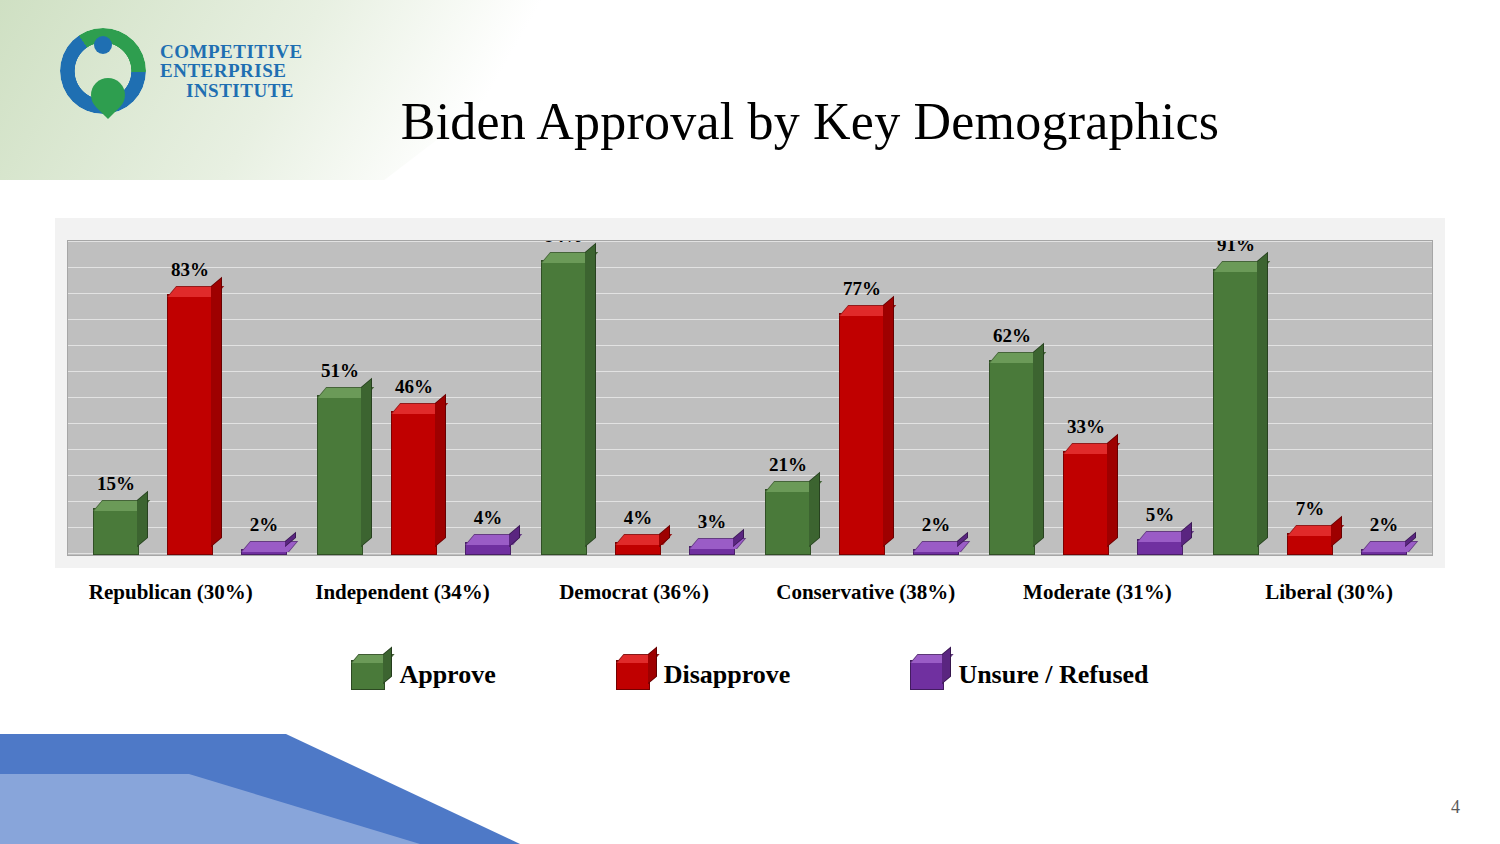COMPETITIVE
ENTERPRISE
INSTITUTE
Biden Approval by Key Demographics
15%
83%
2%
51%
46%
4%
94%
4%
3%
21%
77%
2%
62%
33%
5%
91%
7%
2%
Republican (30%) Independent (34%) Democrat (36%) Conservative (38%) Moderate (31%) Liberal (30%)
Approve
Disapprove
Unsure / Refused
4